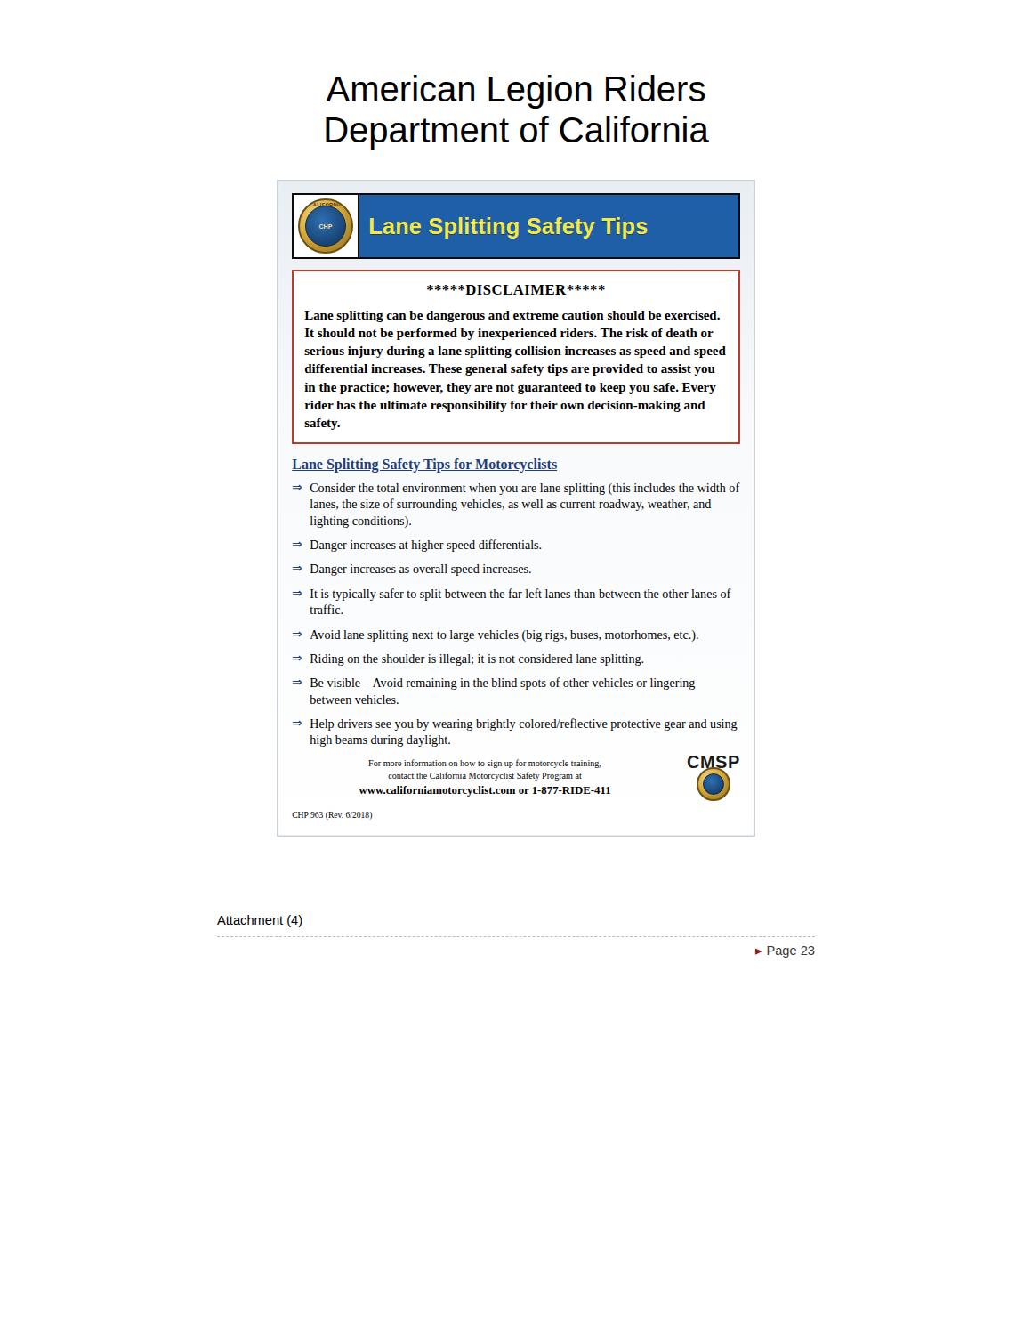American Legion Riders Department of California
CALIFORNIA
CHP
Lane Splitting Safety Tips
*****DISCLAIMER*****
Lane splitting can be dangerous and extreme caution should be exercised. It should not be performed by inexperienced riders. The risk of death or serious injury during a lane splitting collision increases as speed and speed differential increases. These general safety tips are provided to assist you in the practice; however, they are not guaranteed to keep you safe. Every rider has the ultimate responsibility for their own decision-making and safety.
Lane Splitting Safety Tips for Motorcyclists
Consider the total environment when you are lane splitting (this includes the width of lanes, the size of surrounding vehicles, as well as current roadway, weather, and lighting conditions).
Danger increases at higher speed differentials.
Danger increases as overall speed increases.
It is typically safer to split between the far left lanes than between the other lanes of traffic.
Avoid lane splitting next to large vehicles (big rigs, buses, motorhomes, etc.).
Riding on the shoulder is illegal; it is not considered lane splitting.
Be visible – Avoid remaining in the blind spots of other vehicles or lingering between vehicles.
Help drivers see you by wearing brightly colored/reflective protective gear and using high beams during daylight.
CMSP
For more information on how to sign up for motorcycle training,
contact the California Motorcyclist Safety Program at www.californiamotorcyclist.com or 1-877-RIDE-411
CHP 963 (Rev. 6/2018)
Attachment (4)
▸Page 23